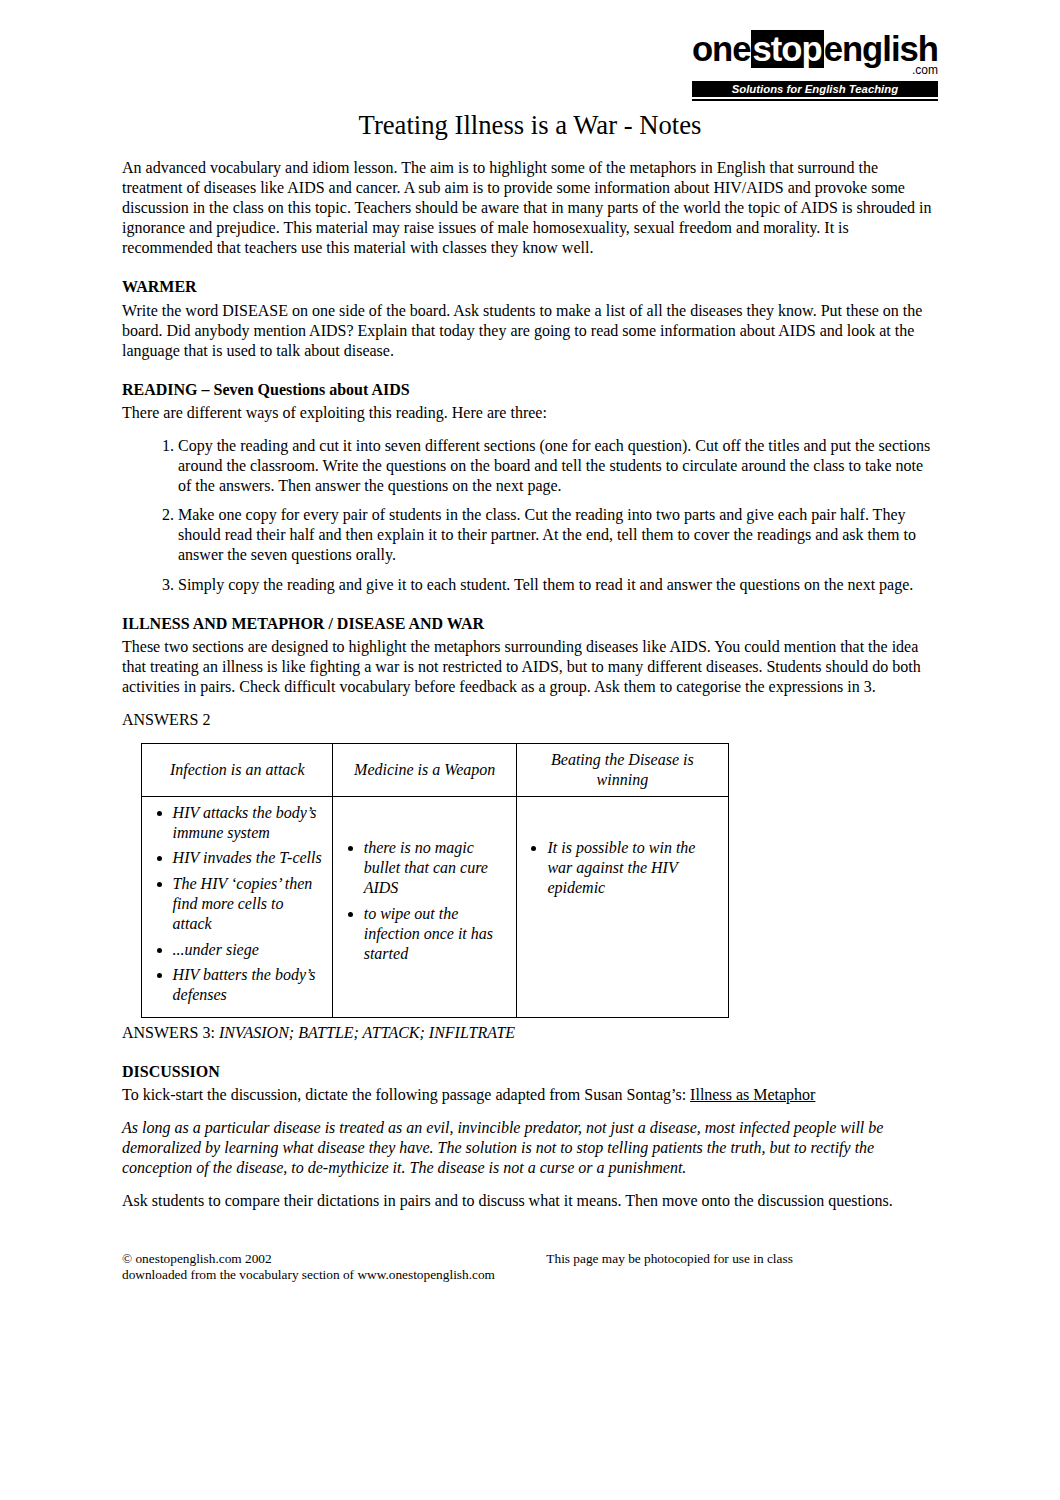one stop english
.com
Solutions for English Teaching
Treating Illness is a War - Notes
An advanced vocabulary and idiom lesson. The aim is to highlight some of the metaphors in English that surround the treatment of diseases like AIDS and cancer. A sub aim is to provide some information about HIV/AIDS and provoke some discussion in the class on this topic. Teachers should be aware that in many parts of the world the topic of AIDS is shrouded in ignorance and prejudice. This material may raise issues of male homosexuality, sexual freedom and morality. It is recommended that teachers use this material with classes they know well.
WARMER
Write the word DISEASE on one side of the board. Ask students to make a list of all the diseases they know. Put these on the board. Did anybody mention AIDS? Explain that today they are going to read some information about AIDS and look at the language that is used to talk about disease.
READING – Seven Questions about AIDS
There are different ways of exploiting this reading. Here are three:
Copy the reading and cut it into seven different sections (one for each question). Cut off the titles and put the sections around the classroom. Write the questions on the board and tell the students to circulate around the class to take note of the answers. Then answer the questions on the next page.
Make one copy for every pair of students in the class. Cut the reading into two parts and give each pair half. They should read their half and then explain it to their partner. At the end, tell them to cover the readings and ask them to answer the seven questions orally.
Simply copy the reading and give it to each student. Tell them to read it and answer the questions on the next page.
ILLNESS AND METAPHOR / DISEASE AND WAR
These two sections are designed to highlight the metaphors surrounding diseases like AIDS. You could mention that the idea that treating an illness is like fighting a war is not restricted to AIDS, but to many different diseases. Students should do both activities in pairs. Check difficult vocabulary before feedback as a group. Ask them to categorise the expressions in 3.
ANSWERS 2
| Infection is an attack | Medicine is a Weapon | Beating the Disease is winning |
| HIV attacks the body’s immune system HIV invades the T-cells The HIV ‘copies’ then find more cells to attack ...under siege HIV batters the body’s defenses | there is no magic bullet that can cure AIDS to wipe out the infection once it has started | It is possible to win the war against the HIV epidemic |
ANSWERS 3: INVASION; BATTLE; ATTACK; INFILTRATE
DISCUSSION
To kick-start the discussion, dictate the following passage adapted from Susan Sontag’s: Illness as Metaphor
As long as a particular disease is treated as an evil, invincible predator, not just a disease, most infected people will be demoralized by learning what disease they have. The solution is not to stop telling patients the truth, but to rectify the conception of the disease, to de-mythicize it. The disease is not a curse or a punishment.
Ask students to compare their dictations in pairs and to discuss what it means. Then move onto the discussion questions.
© onestopenglish.com 2002
downloaded from the vocabulary section of www.onestopenglish.com
This page may be photocopied for use in class